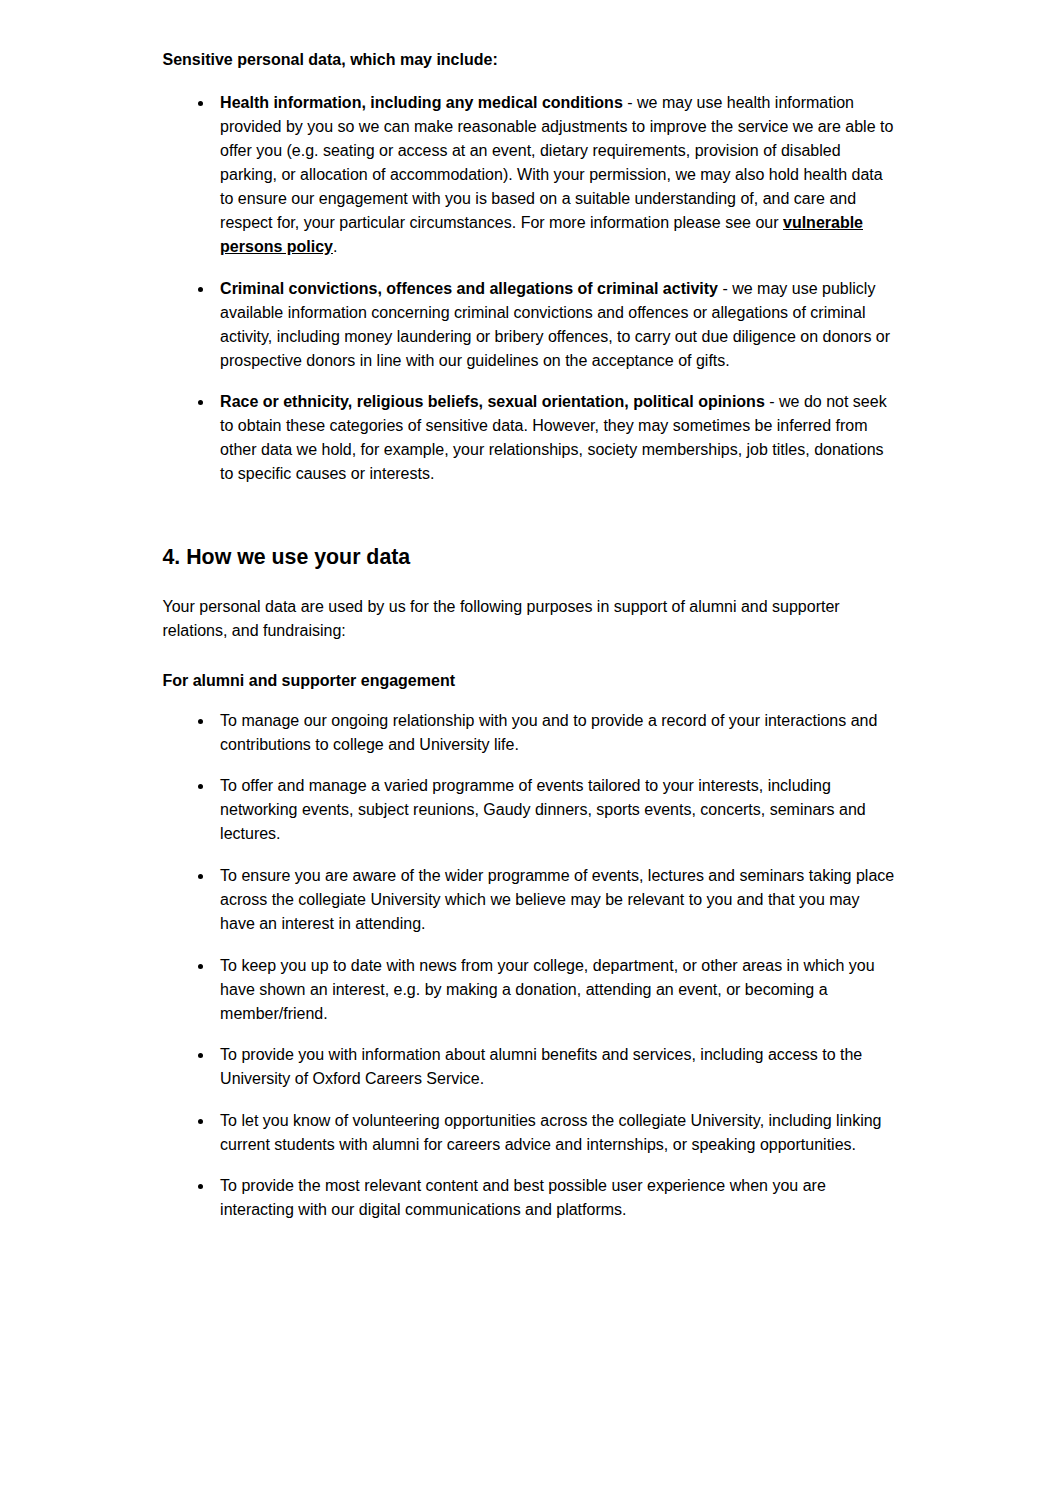Sensitive personal data, which may include:
Health information, including any medical conditions - we may use health information provided by you so we can make reasonable adjustments to improve the service we are able to offer you (e.g. seating or access at an event, dietary requirements, provision of disabled parking, or allocation of accommodation). With your permission, we may also hold health data to ensure our engagement with you is based on a suitable understanding of, and care and respect for, your particular circumstances. For more information please see our vulnerable persons policy.
Criminal convictions, offences and allegations of criminal activity - we may use publicly available information concerning criminal convictions and offences or allegations of criminal activity, including money laundering or bribery offences, to carry out due diligence on donors or prospective donors in line with our guidelines on the acceptance of gifts.
Race or ethnicity, religious beliefs, sexual orientation, political opinions - we do not seek to obtain these categories of sensitive data. However, they may sometimes be inferred from other data we hold, for example, your relationships, society memberships, job titles, donations to specific causes or interests.
4. How we use your data
Your personal data are used by us for the following purposes in support of alumni and supporter relations, and fundraising:
For alumni and supporter engagement
To manage our ongoing relationship with you and to provide a record of your interactions and contributions to college and University life.
To offer and manage a varied programme of events tailored to your interests, including networking events, subject reunions, Gaudy dinners, sports events, concerts, seminars and lectures.
To ensure you are aware of the wider programme of events, lectures and seminars taking place across the collegiate University which we believe may be relevant to you and that you may have an interest in attending.
To keep you up to date with news from your college, department, or other areas in which you have shown an interest, e.g. by making a donation, attending an event, or becoming a member/friend.
To provide you with information about alumni benefits and services, including access to the University of Oxford Careers Service.
To let you know of volunteering opportunities across the collegiate University, including linking current students with alumni for careers advice and internships, or speaking opportunities.
To provide the most relevant content and best possible user experience when you are interacting with our digital communications and platforms.